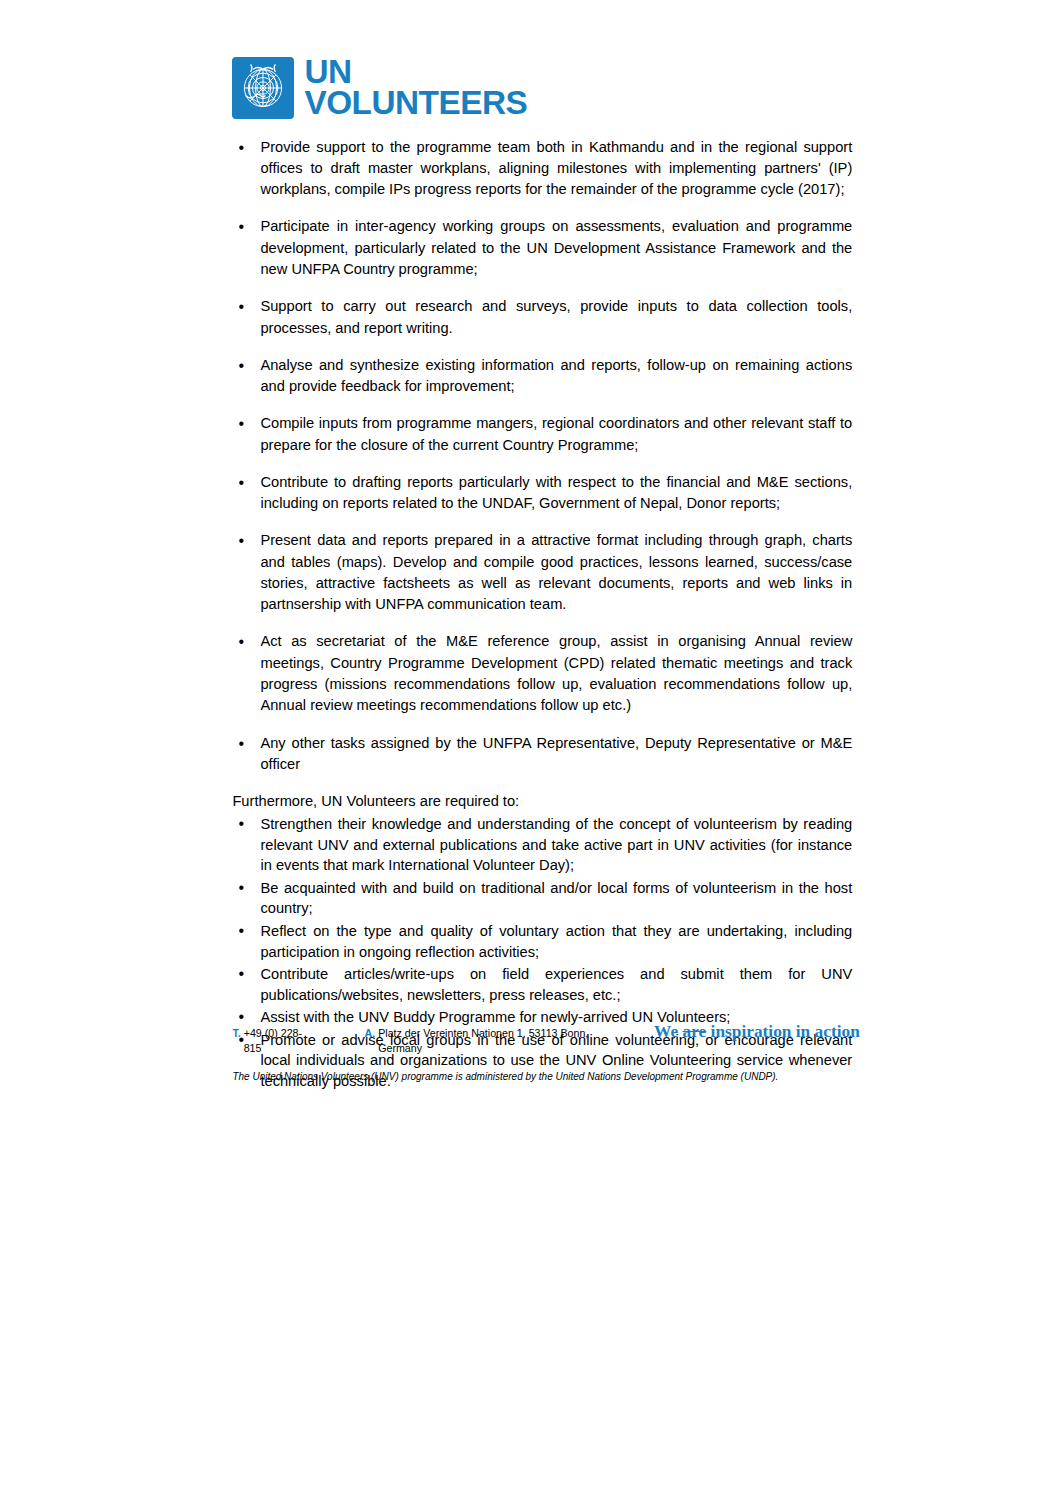UN VOLUNTEERS
Provide support to the programme team both in Kathmandu and in the regional support offices to draft master workplans, aligning milestones with implementing partners' (IP) workplans, compile IPs progress reports for the remainder of the programme cycle (2017);
Participate in inter-agency working groups on assessments, evaluation and programme development, particularly related to the UN Development Assistance Framework and the new UNFPA Country programme;
Support to carry out research and surveys, provide inputs to data collection tools, processes, and report writing.
Analyse and synthesize existing information and reports, follow-up on remaining actions and provide feedback for improvement;
Compile inputs from programme mangers, regional coordinators and other relevant staff to prepare for the closure of the current Country Programme;
Contribute to drafting reports particularly with respect to the financial and M&E sections, including on reports related to the UNDAF, Government of Nepal, Donor reports;
Present data and reports prepared in a attractive format including through graph, charts and tables (maps). Develop and compile good practices, lessons learned, success/case stories, attractive factsheets as well as relevant documents, reports and web links in partnsership with UNFPA communication team.
Act as secretariat of the M&E reference group, assist in organising Annual review meetings, Country Programme Development (CPD) related thematic meetings and track progress (missions recommendations follow up, evaluation recommendations follow up, Annual review meetings recommendations follow up etc.)
Any other tasks assigned by the UNFPA Representative, Deputy Representative or M&E officer
Furthermore, UN Volunteers are required to:
Strengthen their knowledge and understanding of the concept of volunteerism by reading relevant UNV and external publications and take active part in UNV activities (for instance in events that mark International Volunteer Day);
Be acquainted with and build on traditional and/or local forms of volunteerism in the host country;
Reflect on the type and quality of voluntary action that they are undertaking, including participation in ongoing reflection activities;
Contribute articles/write-ups on field experiences and submit them for UNV publications/websites, newsletters, press releases, etc.;
Assist with the UNV Buddy Programme for newly-arrived UN Volunteers;
Promote or advise local groups in the use of online volunteering, or encourage relevant local individuals and organizations to use the UNV Online Volunteering service whenever technically possible.
T. +49 (0) 228-815 A. Platz der Vereinten Nationen 1, 53113 Bonn, Germany We are inspiration in action
The United Nations Volunteers (UNV) programme is administered by the United Nations Development Programme (UNDP).